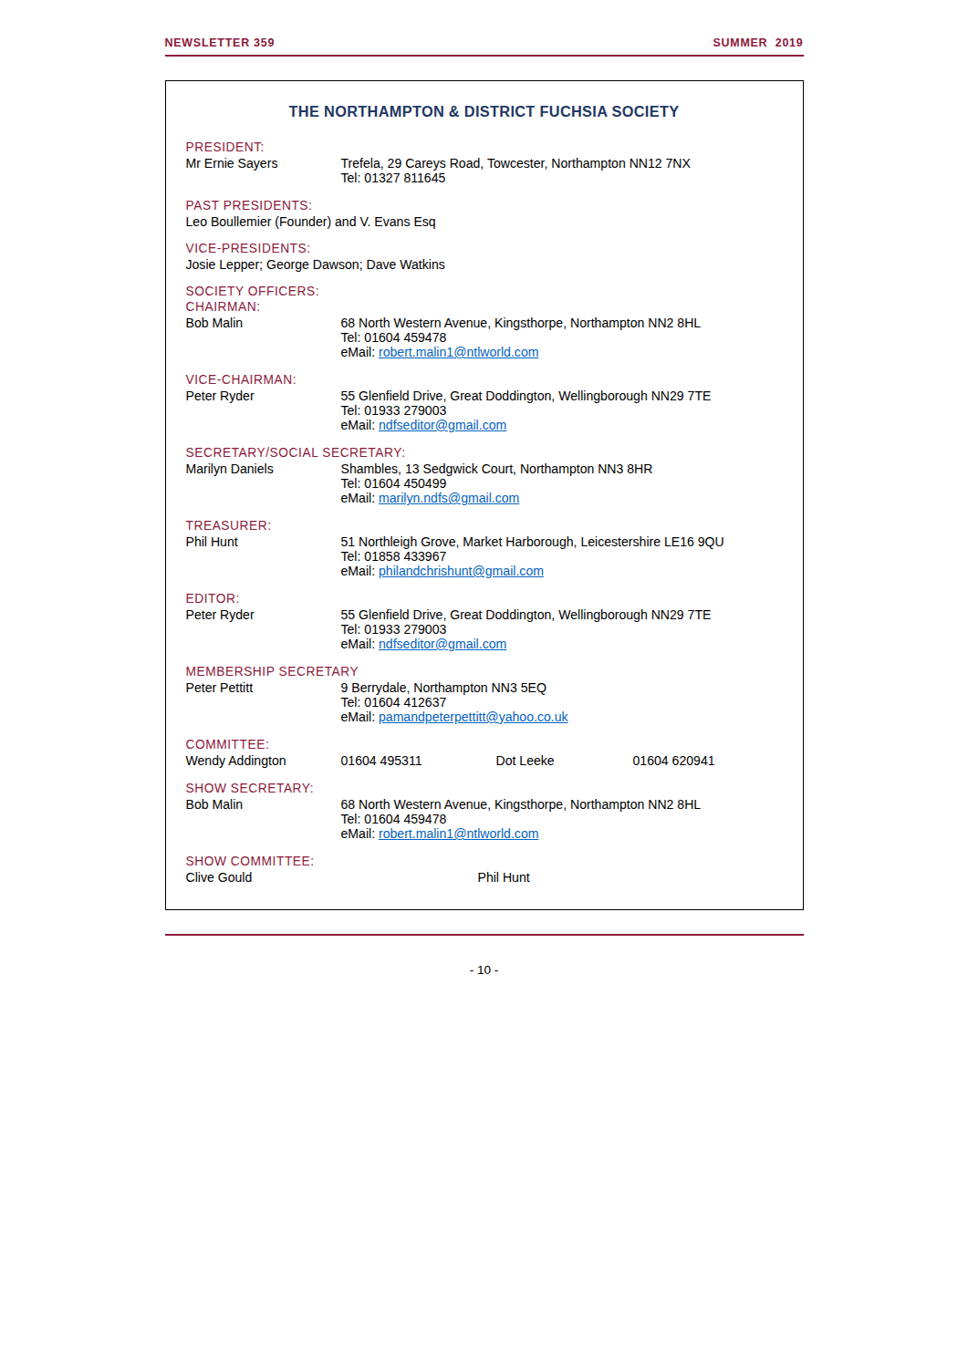Newsletter 359 Summer 2019
THE NORTHAMPTON & DISTRICT FUCHSIA SOCIETY
President:
| Mr Ernie Sayers | Trefela, 29 Careys Road, Towcester, Northampton NN12 7NX Tel: 01327 811645 |
Past Presidents:
Leo Boullemier (Founder) and V. Evans Esq
Vice-Presidents:
Josie Lepper; George Dawson; Dave Watkins
Society Officers:
Chairman:
| Bob Malin | 68 North Western Avenue, Kingsthorpe, Northampton NN2 8HL Tel: 01604 459478 eMail: robert.malin1@ntlworld.com |
Vice-Chairman:
| Peter Ryder | 55 Glenfield Drive, Great Doddington, Wellingborough NN29 7TE Tel: 01933 279003 eMail: ndfseditor@gmail.com |
Secretary/Social Secretary:
| Marilyn Daniels | Shambles, 13 Sedgwick Court, Northampton NN3 8HR Tel: 01604 450499 eMail: marilyn.ndfs@gmail.com |
Treasurer:
| Phil Hunt | 51 Northleigh Grove, Market Harborough, Leicestershire LE16 9QU Tel: 01858 433967 eMail: philandchrishunt@gmail.com |
Editor:
| Peter Ryder | 55 Glenfield Drive, Great Doddington, Wellingborough NN29 7TE Tel: 01933 279003 eMail: ndfseditor@gmail.com |
Membership Secretary
| Peter Pettitt | 9 Berrydale, Northampton NN3 5EQ Tel: 01604 412637 eMail: pamandpeterpettitt@yahoo.co.uk |
Committee:
| Wendy Addington | 01604 495311 | Dot Leeke | 01604 620941 |
Show Secretary:
| Bob Malin | 68 North Western Avenue, Kingsthorpe, Northampton NN2 8HL Tel: 01604 459478 eMail: robert.malin1@ntlworld.com |
Show Committee:
| Clive Gould | | Phil Hunt |
- 10 -